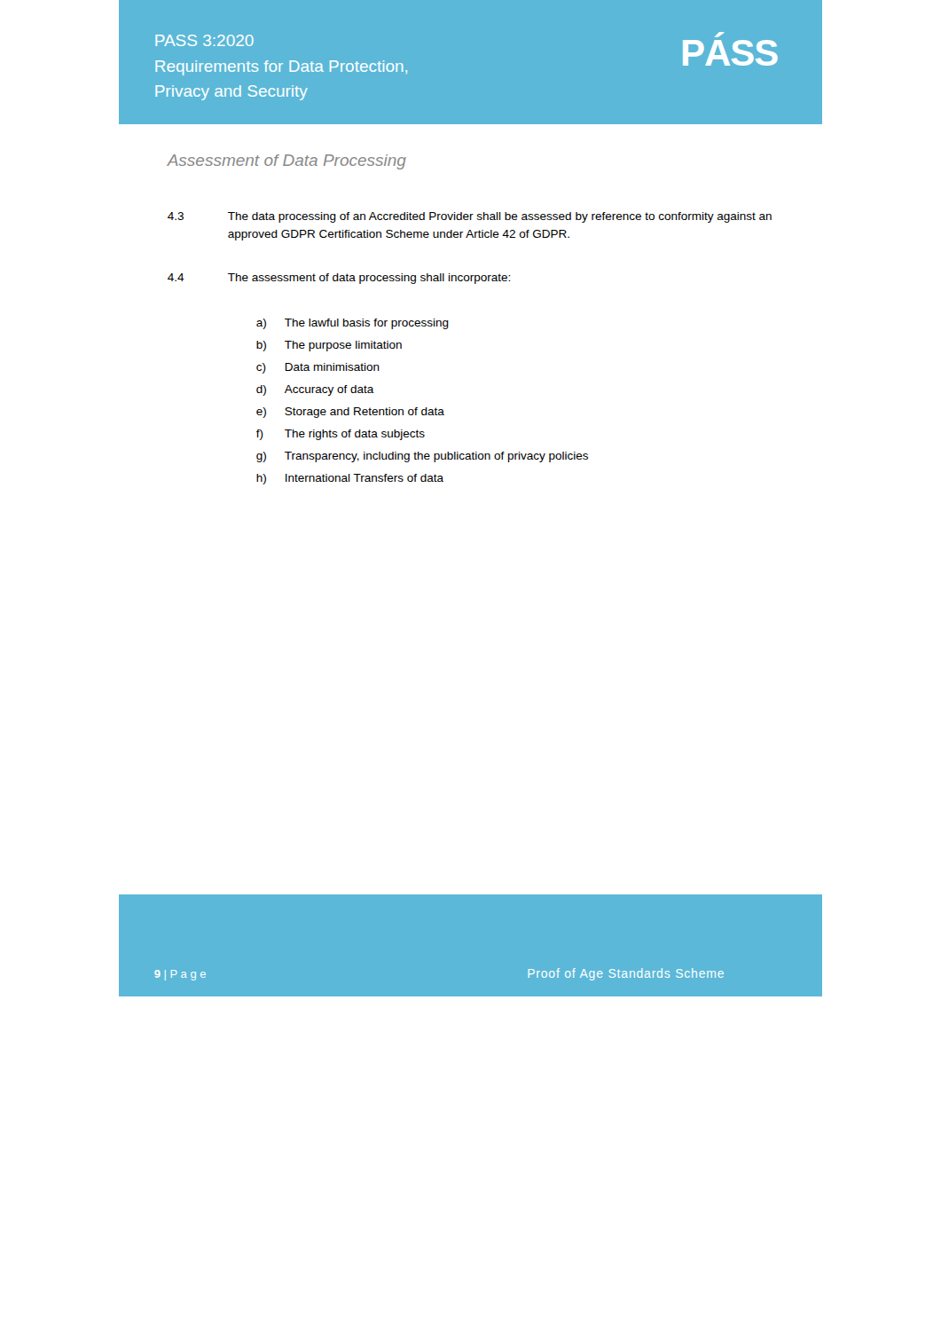PASS 3:2020
Requirements for Data Protection,
Privacy and Security
PÁSS
Assessment of Data Processing
4.3
The data processing of an Accredited Provider shall be assessed by reference to conformity against an approved GDPR Certification Scheme under Article 42 of GDPR.
4.4
The assessment of data processing shall incorporate:
a) The lawful basis for processing
b) The purpose limitation
c) Data minimisation
d) Accuracy of data
e) Storage and Retention of data
f) The rights of data subjects
g) Transparency, including the publication of privacy policies
h) International Transfers of data
9 | P a g e
Proof of Age Standards Scheme